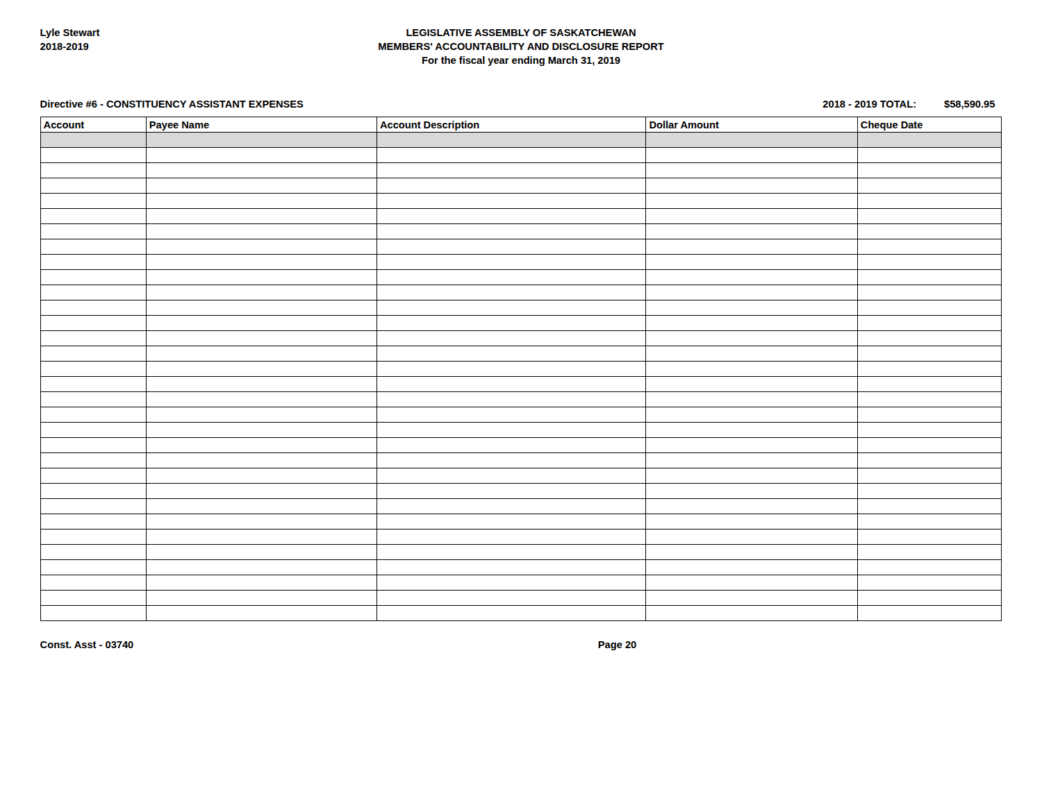Lyle Stewart
2018-2019
LEGISLATIVE ASSEMBLY OF SASKATCHEWAN
MEMBERS' ACCOUNTABILITY AND DISCLOSURE REPORT
For the fiscal year ending March 31, 2019
Directive #6 - CONSTITUENCY ASSISTANT EXPENSES
2018 - 2019 TOTAL: $58,590.95
| Account | Payee Name | Account Description | Dollar Amount | Cheque Date |
| --- | --- | --- | --- | --- |
Const. Asst - 03740
Page 20